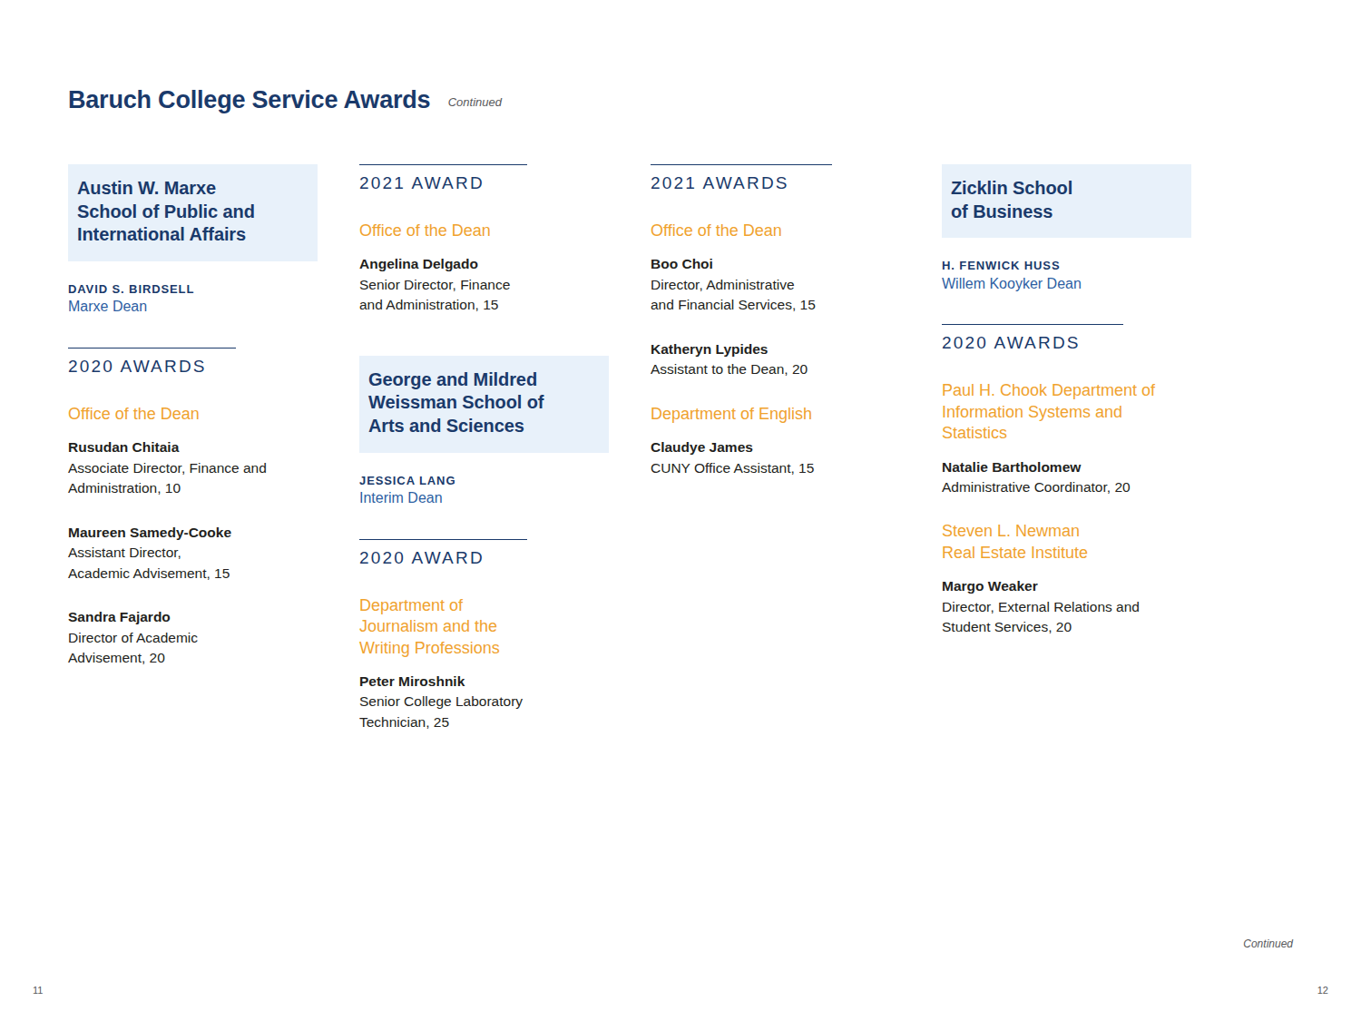Baruch College Service Awards Continued
Austin W. Marxe
School of Public and
International Affairs
David S. Birdsell Marxe Dean
2020 AWARDS
Office of the Dean
Rusudan Chitaia Associate Director, Finance and Administration, 10
Maureen Samedy-Cooke Assistant Director,
Academic Advisement, 15
Sandra Fajardo Director of Academic
Advisement, 20
2021 AWARD
Office of the Dean
Angelina Delgado Senior Director, Finance
and Administration, 15
George and Mildred
Weissman School of
Arts and Sciences
Jessica Lang Interim Dean
2020 AWARD
Department of
Journalism and the
Writing Professions
Peter Miroshnik Senior College Laboratory
Technician, 25
2021 AWARDS
Office of the Dean
Boo Choi Director, Administrative
and Financial Services, 15
Katheryn Lypides Assistant to the Dean, 20
Department of English
Claudye James CUNY Office Assistant, 15
Zicklin School
of Business
H. Fenwick Huss Willem Kooyker Dean
2020 AWARDS
Paul H. Chook Department of Information Systems and Statistics
Natalie Bartholomew Administrative Coordinator, 20
Steven L. Newman
Real Estate Institute
Margo Weaker Director, External Relations and Student Services, 20
Continued
11
12